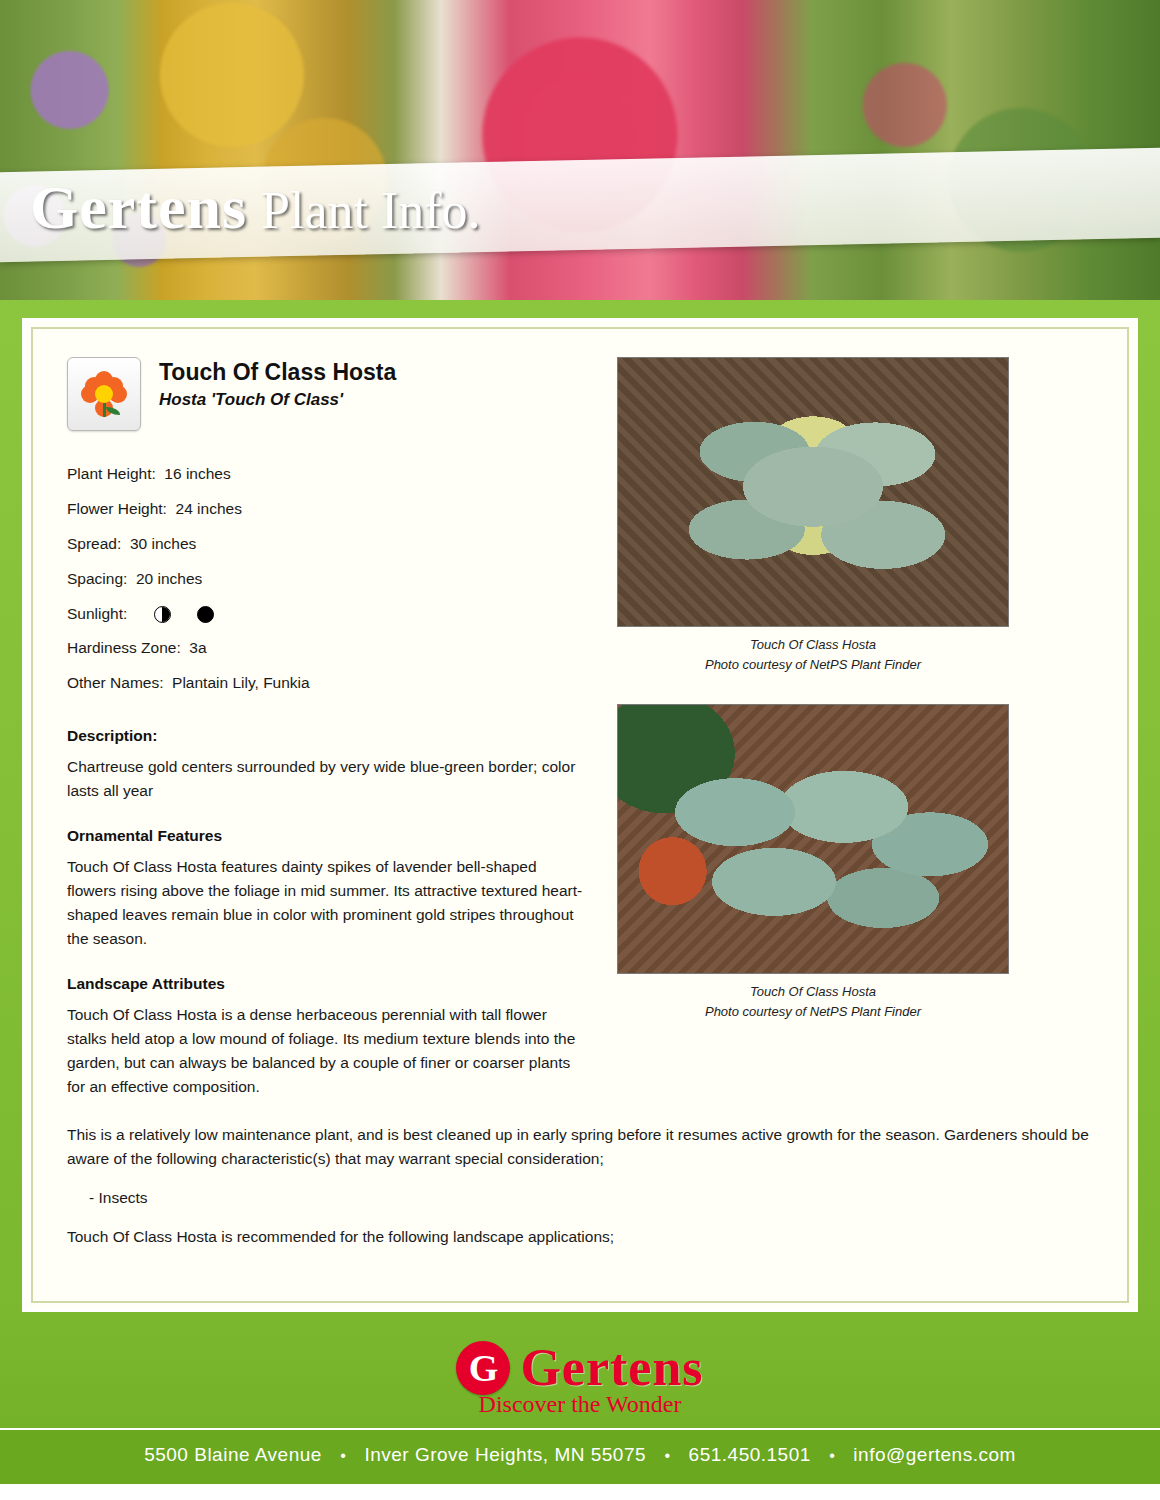Gertens Plant Info.
Touch Of Class Hosta
Hosta 'Touch Of Class'
Plant Height: 16 inches
Flower Height: 24 inches
Spread: 30 inches
Spacing: 20 inches
Sunlight:
Hardiness Zone: 3a
Other Names: Plantain Lily, Funkia
Description:
Chartreuse gold centers surrounded by very wide blue-green border; color lasts all year
Ornamental Features
Touch Of Class Hosta features dainty spikes of lavender bell-shaped flowers rising above the foliage in mid summer. Its attractive textured heart-shaped leaves remain blue in color with prominent gold stripes throughout the season.
Landscape Attributes
Touch Of Class Hosta is a dense herbaceous perennial with tall flower stalks held atop a low mound of foliage. Its medium texture blends into the garden, but can always be balanced by a couple of finer or coarser plants for an effective composition.
Touch Of Class Hosta
Photo courtesy of NetPS Plant Finder
Touch Of Class Hosta
Photo courtesy of NetPS Plant Finder
This is a relatively low maintenance plant, and is best cleaned up in early spring before it resumes active growth for the season. Gardeners should be aware of the following characteristic(s) that may warrant special consideration;
Insects
Touch Of Class Hosta is recommended for the following landscape applications;
G Gertens
Discover the Wonder
5500 Blaine Avenue • Inver Grove Heights, MN 55075 • 651.450.1501 • info@gertens.com